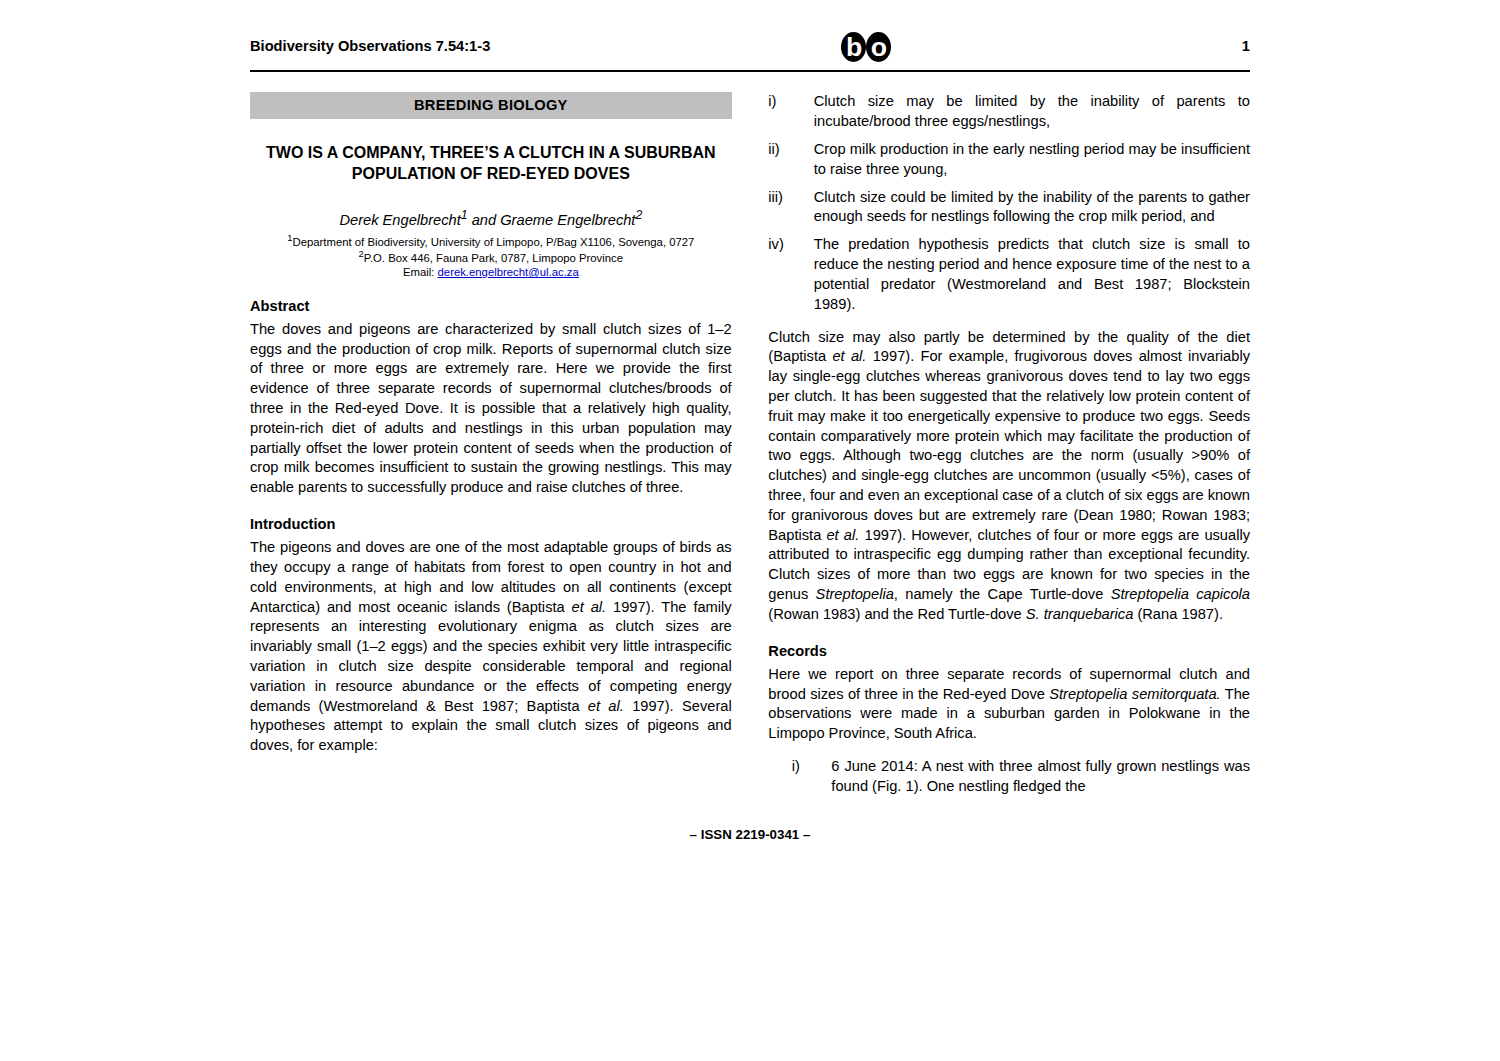Biodiversity Observations 7.54:1-3
bo
1
BREEDING BIOLOGY
Two is a company, three’s a clutch in a suburban population of Red-eyed Doves
Derek Engelbrecht1 and Graeme Engelbrecht2
1Department of Biodiversity, University of Limpopo, P/Bag X1106, Sovenga, 0727
2P.O. Box 446, Fauna Park, 0787, Limpopo Province
Email: derek.engelbrecht@ul.ac.za
Abstract
The doves and pigeons are characterized by small clutch sizes of 1–2 eggs and the production of crop milk. Reports of supernormal clutch size of three or more eggs are extremely rare. Here we provide the first evidence of three separate records of supernormal clutches/broods of three in the Red-eyed Dove. It is possible that a relatively high quality, protein-rich diet of adults and nestlings in this urban population may partially offset the lower protein content of seeds when the production of crop milk becomes insufficient to sustain the growing nestlings. This may enable parents to successfully produce and raise clutches of three.
Introduction
The pigeons and doves are one of the most adaptable groups of birds as they occupy a range of habitats from forest to open country in hot and cold environments, at high and low altitudes on all continents (except Antarctica) and most oceanic islands (Baptista et al. 1997). The family represents an interesting evolutionary enigma as clutch sizes are invariably small (1–2 eggs) and the species exhibit very little intraspecific variation in clutch size despite considerable temporal and regional variation in resource abundance or the effects of competing energy demands (Westmoreland & Best 1987; Baptista et al. 1997). Several hypotheses attempt to explain the small clutch sizes of pigeons and doves, for example:
Clutch size may be limited by the inability of parents to incubate/brood three eggs/nestlings,
Crop milk production in the early nestling period may be insufficient to raise three young,
Clutch size could be limited by the inability of the parents to gather enough seeds for nestlings following the crop milk period, and
The predation hypothesis predicts that clutch size is small to reduce the nesting period and hence exposure time of the nest to a potential predator (Westmoreland and Best 1987; Blockstein 1989).
Clutch size may also partly be determined by the quality of the diet (Baptista et al. 1997). For example, frugivorous doves almost invariably lay single-egg clutches whereas granivorous doves tend to lay two eggs per clutch. It has been suggested that the relatively low protein content of fruit may make it too energetically expensive to produce two eggs. Seeds contain comparatively more protein which may facilitate the production of two eggs. Although two-egg clutches are the norm (usually >90% of clutches) and single-egg clutches are uncommon (usually <5%), cases of three, four and even an exceptional case of a clutch of six eggs are known for granivorous doves but are extremely rare (Dean 1980; Rowan 1983; Baptista et al. 1997). However, clutches of four or more eggs are usually attributed to intraspecific egg dumping rather than exceptional fecundity. Clutch sizes of more than two eggs are known for two species in the genus Streptopelia, namely the Cape Turtle-dove Streptopelia capicola (Rowan 1983) and the Red Turtle-dove S. tranquebarica (Rana 1987).
Records
Here we report on three separate records of supernormal clutch and brood sizes of three in the Red-eyed Dove Streptopelia semitorquata. The observations were made in a suburban garden in Polokwane in the Limpopo Province, South Africa.
6 June 2014: A nest with three almost fully grown nestlings was found (Fig. 1). One nestling fledged the
– ISSN 2219-0341 –